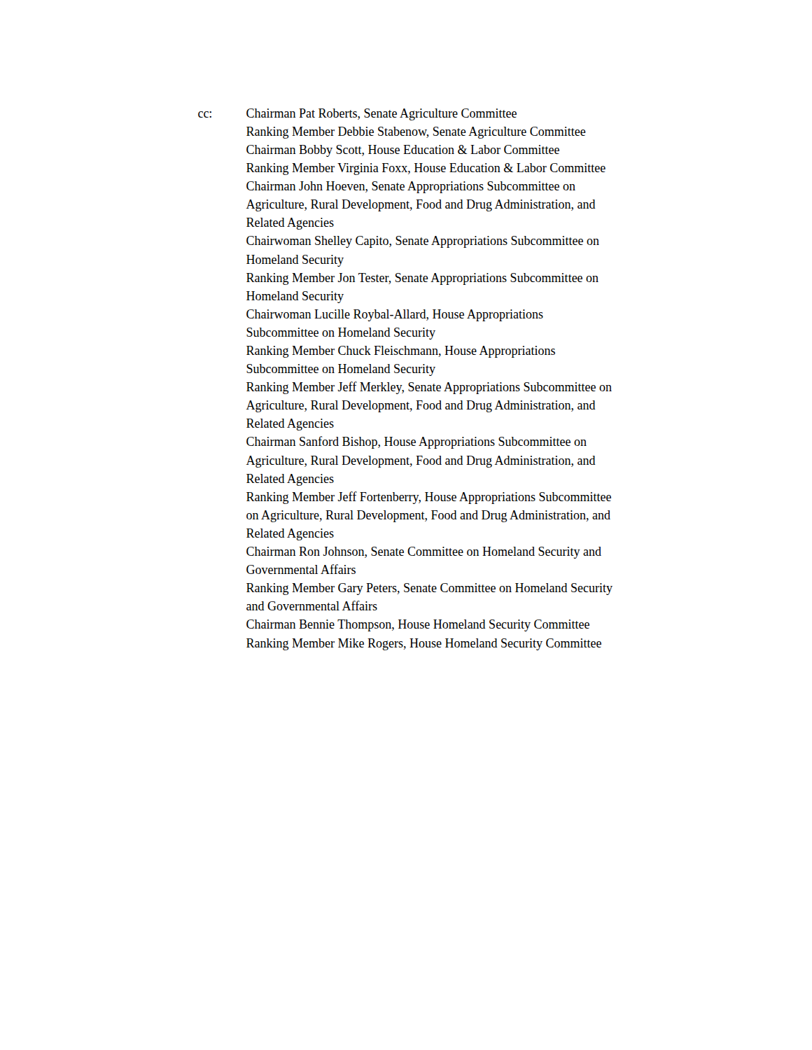cc:
Chairman Pat Roberts, Senate Agriculture Committee
Ranking Member Debbie Stabenow, Senate Agriculture Committee
Chairman Bobby Scott, House Education & Labor Committee
Ranking Member Virginia Foxx, House Education & Labor Committee
Chairman John Hoeven, Senate Appropriations Subcommittee on Agriculture, Rural Development, Food and Drug Administration, and Related Agencies
Chairwoman Shelley Capito, Senate Appropriations Subcommittee on Homeland Security
Ranking Member Jon Tester, Senate Appropriations Subcommittee on Homeland Security
Chairwoman Lucille Roybal-Allard, House Appropriations Subcommittee on Homeland Security
Ranking Member Chuck Fleischmann, House Appropriations Subcommittee on Homeland Security
Ranking Member Jeff Merkley, Senate Appropriations Subcommittee on Agriculture, Rural Development, Food and Drug Administration, and Related Agencies
Chairman Sanford Bishop, House Appropriations Subcommittee on Agriculture, Rural Development, Food and Drug Administration, and Related Agencies
Ranking Member Jeff Fortenberry, House Appropriations Subcommittee on Agriculture, Rural Development, Food and Drug Administration, and Related Agencies
Chairman Ron Johnson, Senate Committee on Homeland Security and Governmental Affairs
Ranking Member Gary Peters, Senate Committee on Homeland Security and Governmental Affairs
Chairman Bennie Thompson, House Homeland Security Committee
Ranking Member Mike Rogers, House Homeland Security Committee